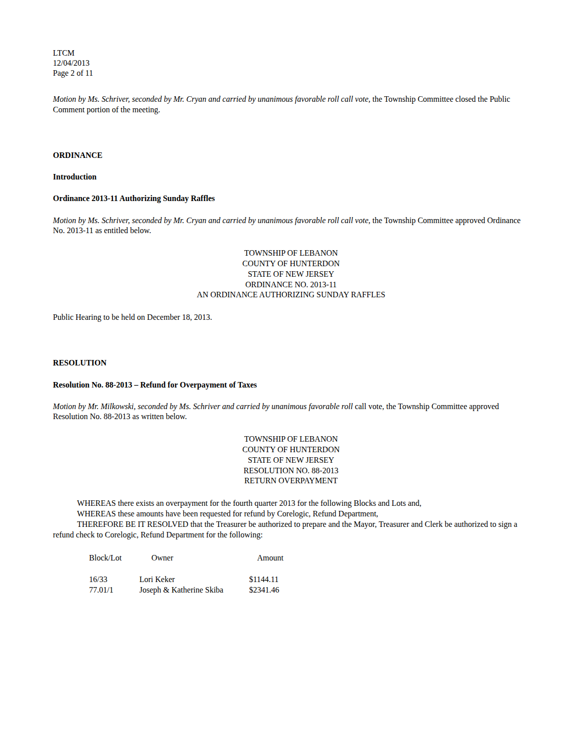LTCM
12/04/2013
Page 2 of 11
Motion by Ms. Schriver, seconded by Mr. Cryan and carried by unanimous favorable roll call vote, the Township Committee closed the Public Comment portion of the meeting.
ORDINANCE
Introduction
Ordinance 2013-11 Authorizing Sunday Raffles
Motion by Ms. Schriver, seconded by Mr. Cryan and carried by unanimous favorable roll call vote, the Township Committee approved Ordinance No. 2013-11 as entitled below.
TOWNSHIP OF LEBANON
COUNTY OF HUNTERDON
STATE OF NEW JERSEY
ORDINANCE NO. 2013-11
AN ORDINANCE AUTHORIZING SUNDAY RAFFLES
Public Hearing to be held on December 18, 2013.
RESOLUTION
Resolution No. 88-2013 – Refund for Overpayment of Taxes
Motion by Mr. Milkowski, seconded by Ms. Schriver and carried by unanimous favorable roll call vote, the Township Committee approved Resolution No. 88-2013 as written below.
TOWNSHIP OF LEBANON
COUNTY OF HUNTERDON
STATE OF NEW JERSEY
RESOLUTION NO. 88-2013
RETURN OVERPAYMENT
WHEREAS there exists an overpayment for the fourth quarter 2013 for the following Blocks and Lots and,
WHEREAS these amounts have been requested for refund by Corelogic, Refund Department,
THEREFORE BE IT RESOLVED that the Treasurer be authorized to prepare and the Mayor, Treasurer and Clerk be authorized to sign a refund check to Corelogic, Refund Department for the following:
| Block/Lot | Owner | Amount |
| --- | --- | --- |
| 16/33 | Lori Keker | $1144.11 |
| 77.01/1 | Joseph & Katherine Skiba | $2341.46 |